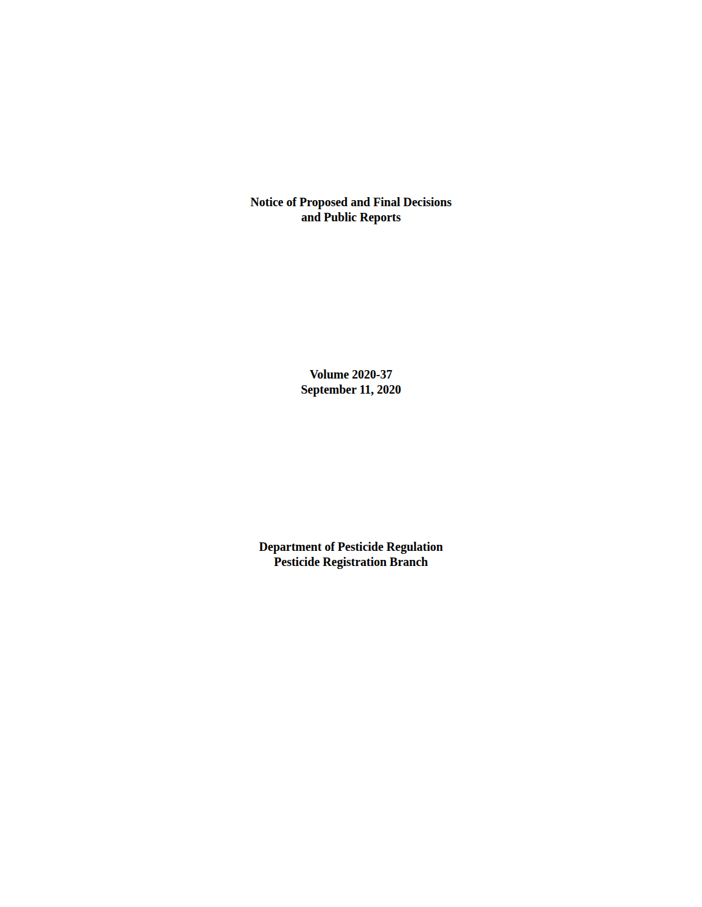Notice of Proposed and Final Decisions
and Public Reports
Volume 2020-37
September 11, 2020
Department of Pesticide Regulation
Pesticide Registration Branch